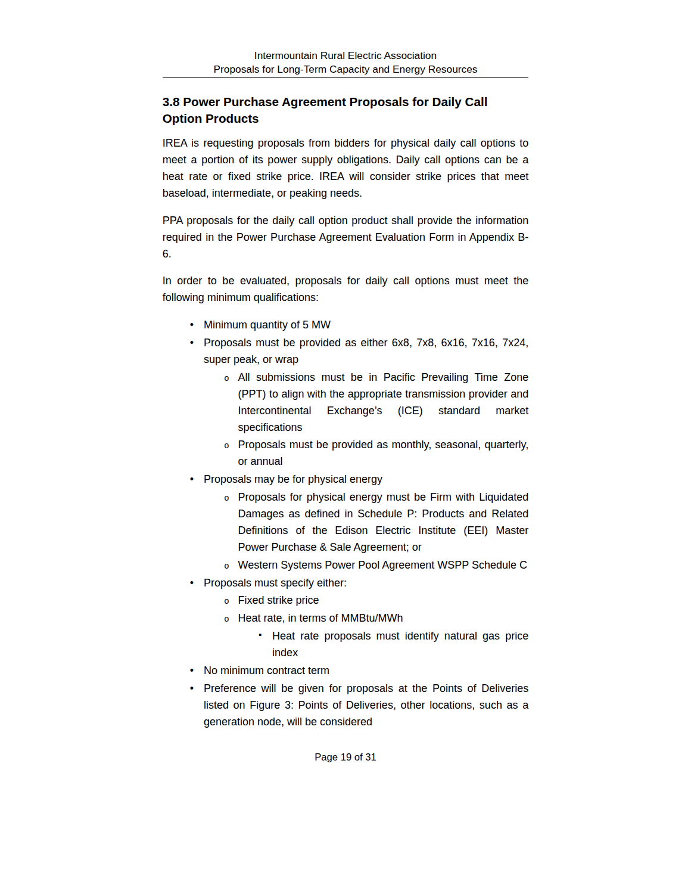Intermountain Rural Electric Association Proposals for Long-Term Capacity and Energy Resources
3.8 Power Purchase Agreement Proposals for Daily Call Option Products
IREA is requesting proposals from bidders for physical daily call options to meet a portion of its power supply obligations. Daily call options can be a heat rate or fixed strike price. IREA will consider strike prices that meet baseload, intermediate, or peaking needs.
PPA proposals for the daily call option product shall provide the information required in the Power Purchase Agreement Evaluation Form in Appendix B-6.
In order to be evaluated, proposals for daily call options must meet the following minimum qualifications:
Minimum quantity of 5 MW
Proposals must be provided as either 6x8, 7x8, 6x16, 7x16, 7x24, super peak, or wrap
All submissions must be in Pacific Prevailing Time Zone (PPT) to align with the appropriate transmission provider and Intercontinental Exchange’s (ICE) standard market specifications
Proposals must be provided as monthly, seasonal, quarterly, or annual
Proposals may be for physical energy
Proposals for physical energy must be Firm with Liquidated Damages as defined in Schedule P: Products and Related Definitions of the Edison Electric Institute (EEI) Master Power Purchase & Sale Agreement; or
Western Systems Power Pool Agreement WSPP Schedule C
Proposals must specify either:
Fixed strike price
Heat rate, in terms of MMBtu/MWh
Heat rate proposals must identify natural gas price index
No minimum contract term
Preference will be given for proposals at the Points of Deliveries listed on Figure 3: Points of Deliveries, other locations, such as a generation node, will be considered
Page 19 of 31